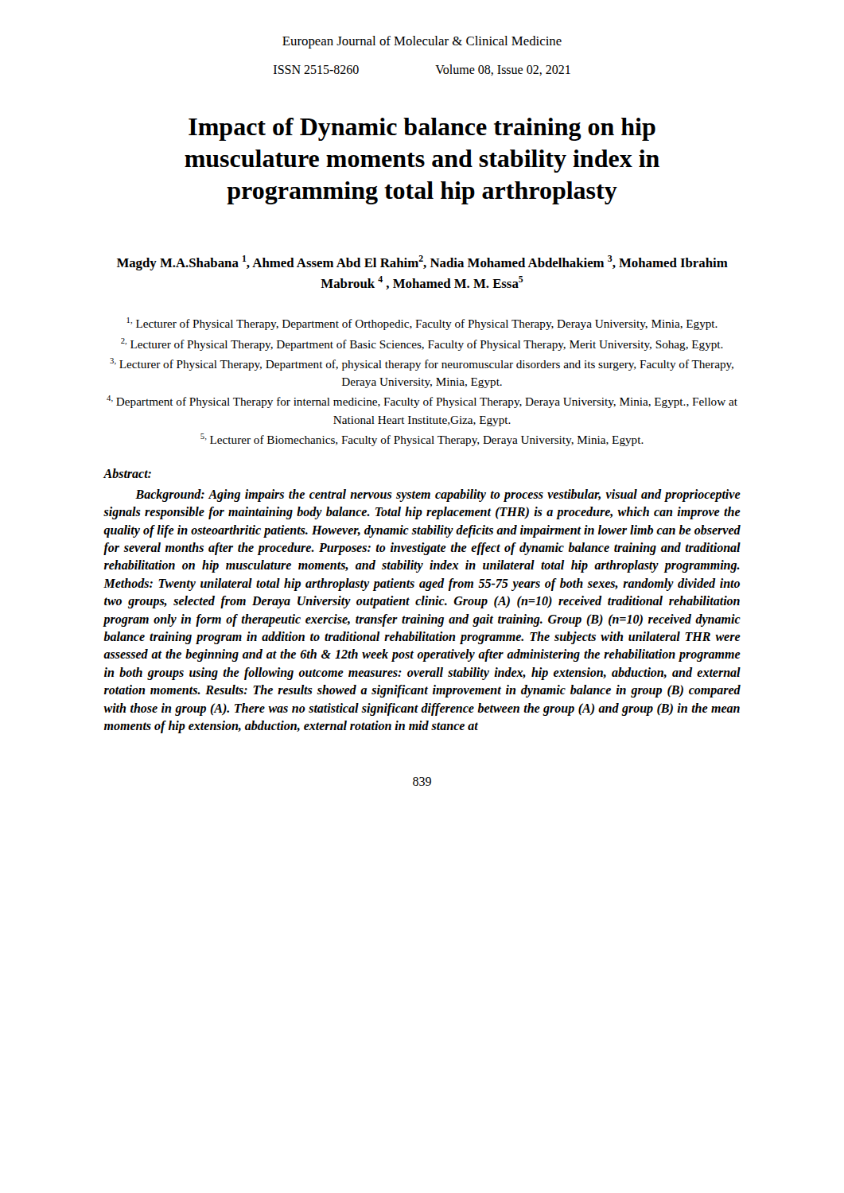European Journal of Molecular & Clinical Medicine
ISSN 2515-8260 Volume 08, Issue 02, 2021
Impact of Dynamic balance training on hip musculature moments and stability index in programming total hip arthroplasty
Magdy M.A.Shabana 1, Ahmed Assem Abd El Rahim2, Nadia Mohamed Abdelhakiem 3, Mohamed Ibrahim Mabrouk 4 , Mohamed M. M. Essa5
1, Lecturer of Physical Therapy, Department of Orthopedic, Faculty of Physical Therapy, Deraya University, Minia, Egypt.
2, Lecturer of Physical Therapy, Department of Basic Sciences, Faculty of Physical Therapy, Merit University, Sohag, Egypt.
3, Lecturer of Physical Therapy, Department of, physical therapy for neuromuscular disorders and its surgery, Faculty of Therapy, Deraya University, Minia, Egypt.
4, Department of Physical Therapy for internal medicine, Faculty of Physical Therapy, Deraya University, Minia, Egypt., Fellow at National Heart Institute,Giza, Egypt.
5, Lecturer of Biomechanics, Faculty of Physical Therapy, Deraya University, Minia, Egypt.
Abstract:
Background: Aging impairs the central nervous system capability to process vestibular, visual and proprioceptive signals responsible for maintaining body balance. Total hip replacement (THR) is a procedure, which can improve the quality of life in osteoarthritic patients. However, dynamic stability deficits and impairment in lower limb can be observed for several months after the procedure. Purposes: to investigate the effect of dynamic balance training and traditional rehabilitation on hip musculature moments, and stability index in unilateral total hip arthroplasty programming. Methods: Twenty unilateral total hip arthroplasty patients aged from 55-75 years of both sexes, randomly divided into two groups, selected from Deraya University outpatient clinic. Group (A) (n=10) received traditional rehabilitation program only in form of therapeutic exercise, transfer training and gait training. Group (B) (n=10) received dynamic balance training program in addition to traditional rehabilitation programme. The subjects with unilateral THR were assessed at the beginning and at the 6th & 12th week post operatively after administering the rehabilitation programme in both groups using the following outcome measures: overall stability index, hip extension, abduction, and external rotation moments. Results: The results showed a significant improvement in dynamic balance in group (B) compared with those in group (A). There was no statistical significant difference between the group (A) and group (B) in the mean moments of hip extension, abduction, external rotation in mid stance at
839